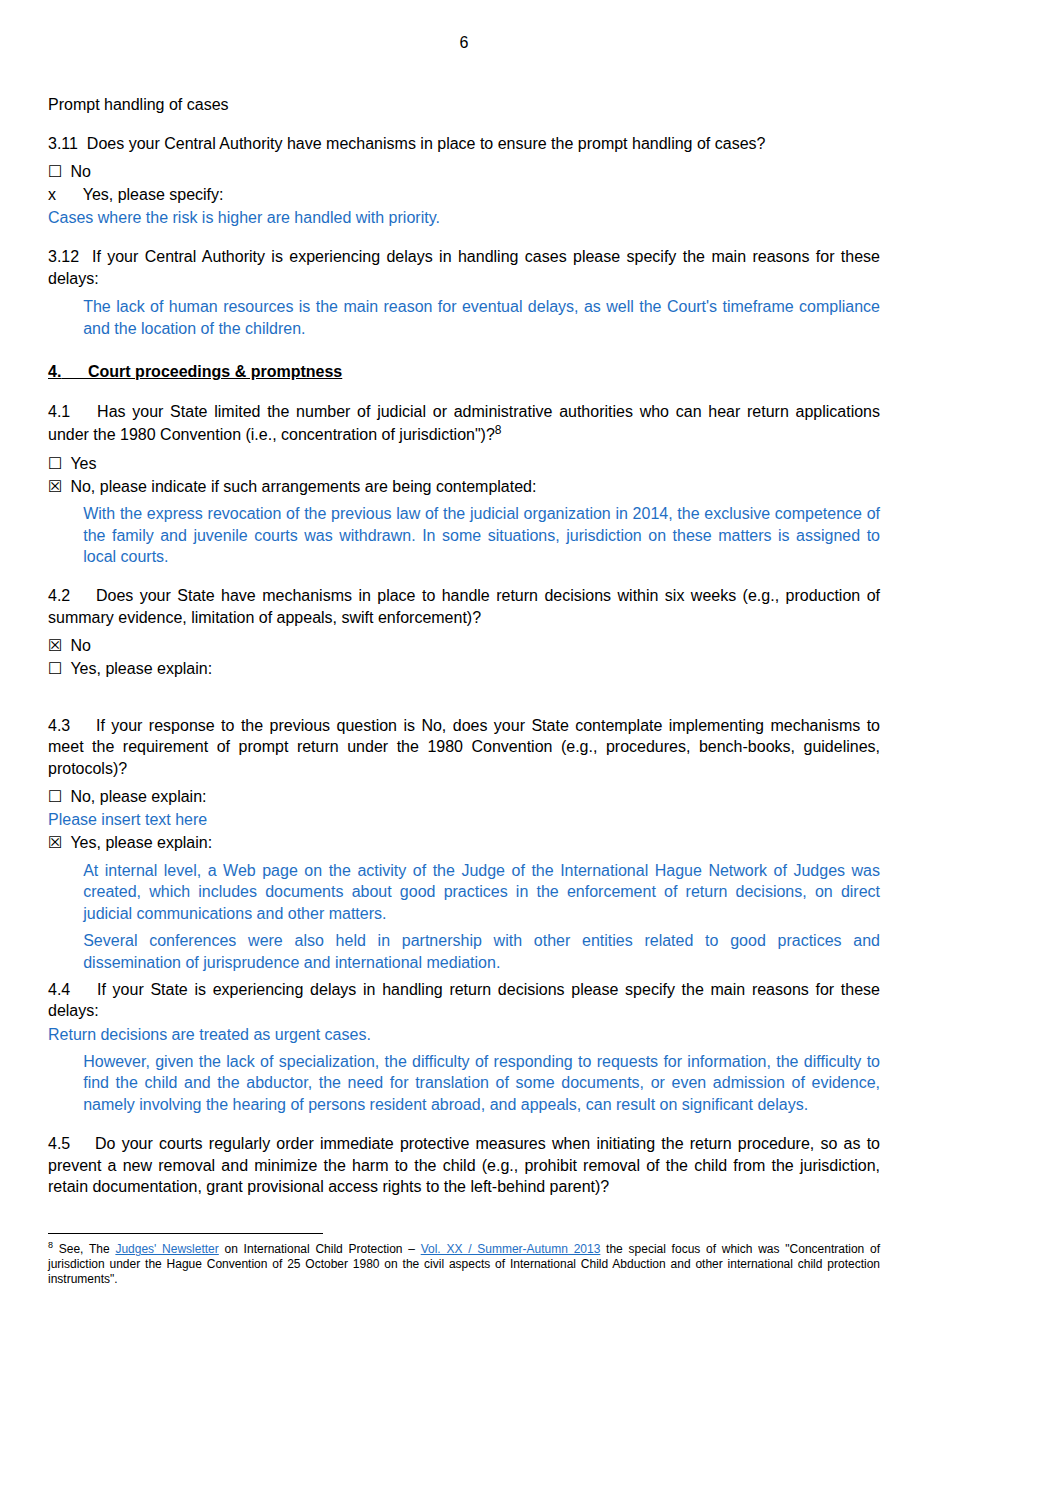6
Prompt handling of cases
3.11 Does your Central Authority have mechanisms in place to ensure the prompt handling of cases?
☐No
x Yes, please specify:
Cases where the risk is higher are handled with priority.
3.12 If your Central Authority is experiencing delays in handling cases please specify the main reasons for these delays:
The lack of human resources is the main reason for eventual delays, as well the Court's timeframe compliance and the location of the children.
4. Court proceedings & promptness
4.1 Has your State limited the number of judicial or administrative authorities who can hear return applications under the 1980 Convention (i.e., concentration of jurisdiction")?8
☐Yes
☒No, please indicate if such arrangements are being contemplated:
With the express revocation of the previous law of the judicial organization in 2014, the exclusive competence of the family and juvenile courts was withdrawn. In some situations, jurisdiction on these matters is assigned to local courts.
4.2 Does your State have mechanisms in place to handle return decisions within six weeks (e.g., production of summary evidence, limitation of appeals, swift enforcement)?
☒No
☐Yes, please explain:
4.3 If your response to the previous question is No, does your State contemplate implementing mechanisms to meet the requirement of prompt return under the 1980 Convention (e.g., procedures, bench-books, guidelines, protocols)?
☐No, please explain:
Please insert text here
☒Yes, please explain:
At internal level, a Web page on the activity of the Judge of the International Hague Network of Judges was created, which includes documents about good practices in the enforcement of return decisions, on direct judicial communications and other matters.
Several conferences were also held in partnership with other entities related to good practices and dissemination of jurisprudence and international mediation.
4.4 If your State is experiencing delays in handling return decisions please specify the main reasons for these delays:
Return decisions are treated as urgent cases.
However, given the lack of specialization, the difficulty of responding to requests for information, the difficulty to find the child and the abductor, the need for translation of some documents, or even admission of evidence, namely involving the hearing of persons resident abroad, and appeals, can result on significant delays.
4.5 Do your courts regularly order immediate protective measures when initiating the return procedure, so as to prevent a new removal and minimize the harm to the child (e.g., prohibit removal of the child from the jurisdiction, retain documentation, grant provisional access rights to the left-behind parent)?
8 See, The Judges' Newsletter on International Child Protection – Vol. XX / Summer-Autumn 2013 the special focus of which was "Concentration of jurisdiction under the Hague Convention of 25 October 1980 on the civil aspects of International Child Abduction and other international child protection instruments".